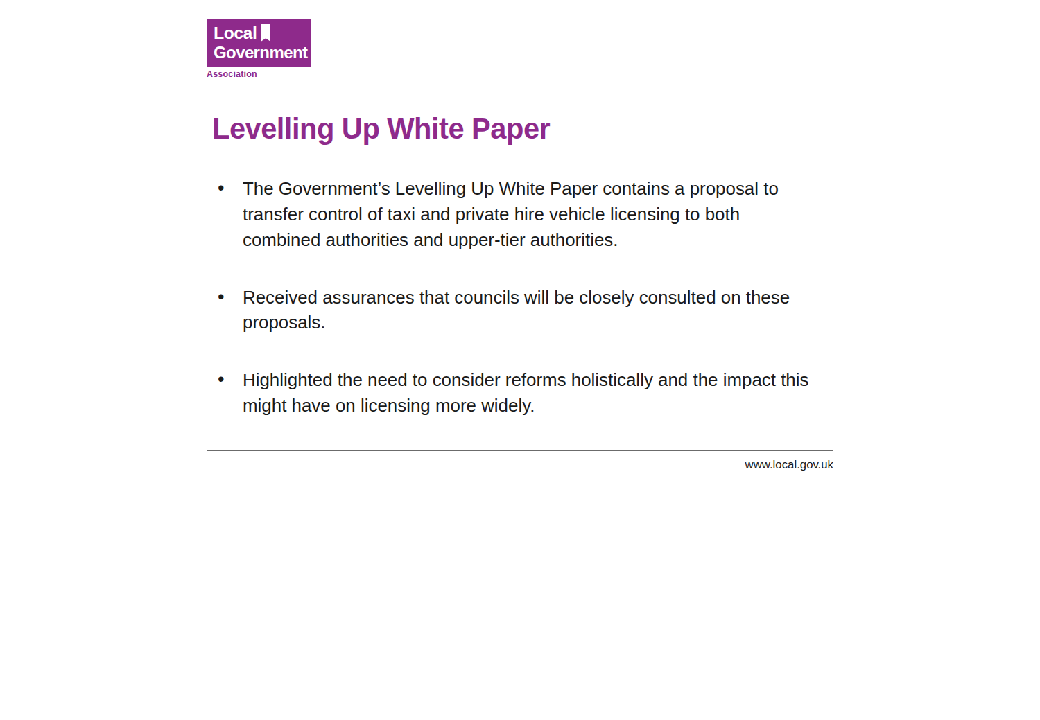Local Government
Association
Levelling Up White Paper
The Government’s Levelling Up White Paper contains a proposal to transfer control of taxi and private hire vehicle licensing to both combined authorities and upper-tier authorities.
Received assurances that councils will be closely consulted on these proposals.
Highlighted the need to consider reforms holistically and the impact this might have on licensing more widely.
www.local.gov.uk